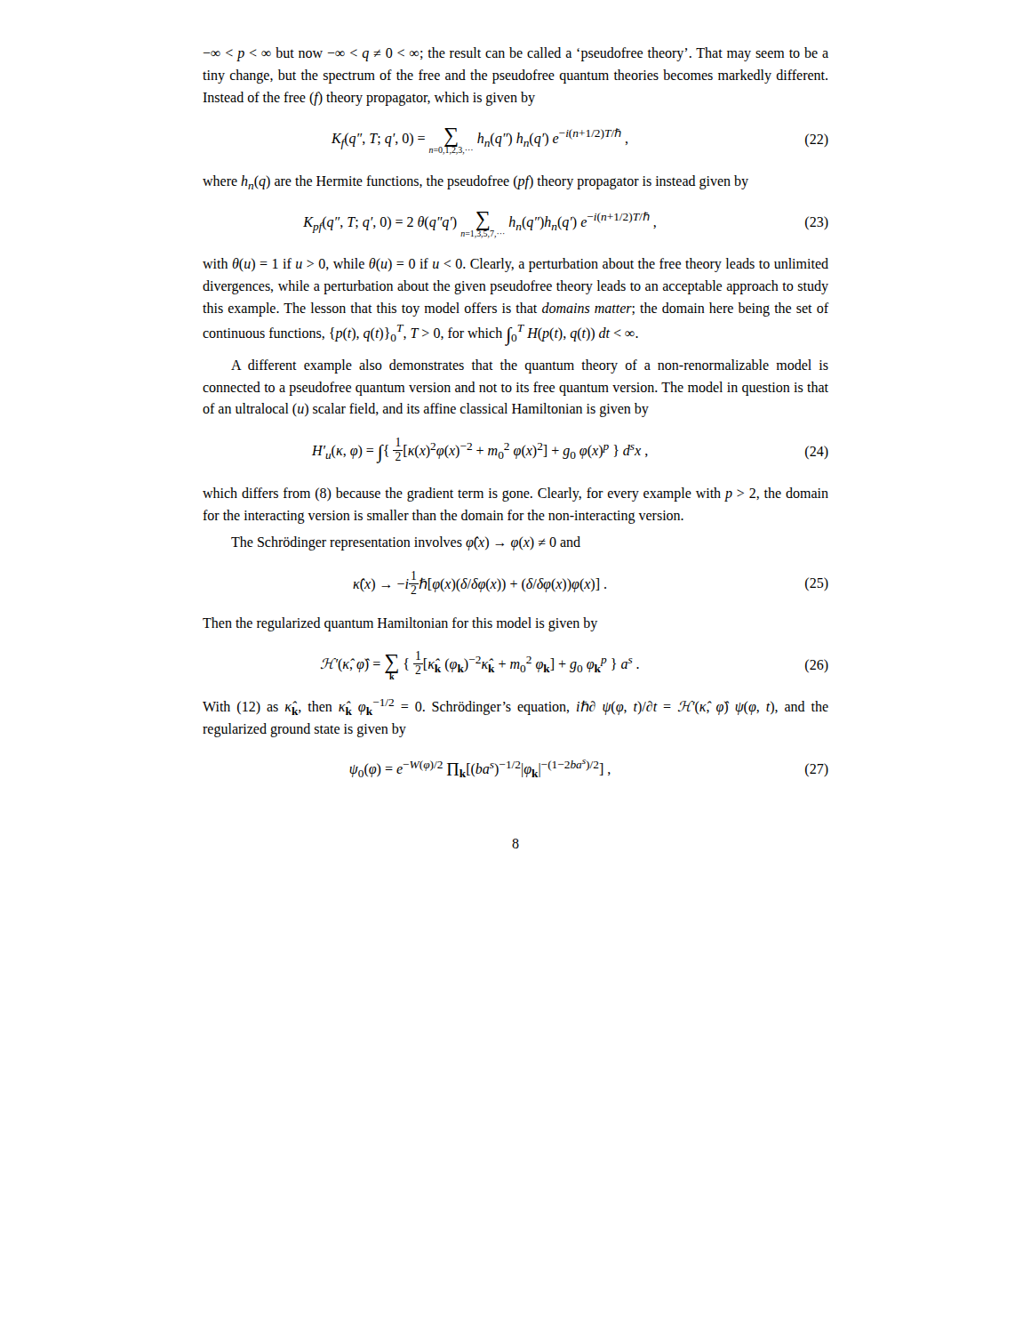−∞ < p < ∞ but now −∞ < q ≠ 0 < ∞; the result can be called a ‘pseudofree theory’. That may seem to be a tiny change, but the spectrum of the free and the pseudofree quantum theories becomes markedly different. Instead of the free (f) theory propagator, which is given by
Kf(q″, T; q′, 0) = ∑n=0,1,2,3,··· hn(q″) hn(q′) e−i(n+1/2)T/ℏ ,
(22)
where hn(q) are the Hermite functions, the pseudofree (pf) theory propagator is instead given by
Kpf(q″, T; q′, 0) = 2 θ(q″q′) ∑n=1,3,5,7,··· hn(q″)hn(q′) e−i(n+1/2)T/ℏ ,
(23)
with θ(u) = 1 if u > 0, while θ(u) = 0 if u < 0. Clearly, a perturbation about the free theory leads to unlimited divergences, while a perturbation about the given pseudofree theory leads to an acceptable approach to study this example. The lesson that this toy model offers is that domains matter; the domain here being the set of continuous functions, {p(t), q(t)}0T, T > 0, for which ∫0T H(p(t), q(t)) dt < ∞.
A different example also demonstrates that the quantum theory of a non-renormalizable model is connected to a pseudofree quantum version and not to its free quantum version. The model in question is that of an ultralocal (u) scalar field, and its affine classical Hamiltonian is given by
H′u(κ, φ) = ∫{ 12[κ(x)2φ(x)−2 + m02 φ(x)2] + g0 φ(x)p } dsx ,
(24)
which differs from (8) because the gradient term is gone. Clearly, for every example with p > 2, the domain for the interacting version is smaller than the domain for the non-interacting version.
The Schrödinger representation involves φ̂(x) → φ(x) ≠ 0 and
κ̂(x) → −i 12ℏ[φ(x)(δ/δφ(x)) + (δ/δφ(x))φ(x)] .
(25)
Then the regularized quantum Hamiltonian for this model is given by
ℋ′(κ̂, φ̂) = ∑k { 12[κ̂k (φk)−2κ̂k + m02 φk] + g0 φkp } as .
(26)
With (12) as κ̂k, then κ̂k φk−1/2 = 0. Schrödinger’s equation, iℏ∂ ψ(φ, t)/∂t = ℋ′(κ̂, φ̂) ψ(φ, t), and the regularized ground state is given by
ψ0(φ) = e−W(φ)/2 Πk[(bas)−1/2|φk|−(1−2bas)/2] ,
(27)
8